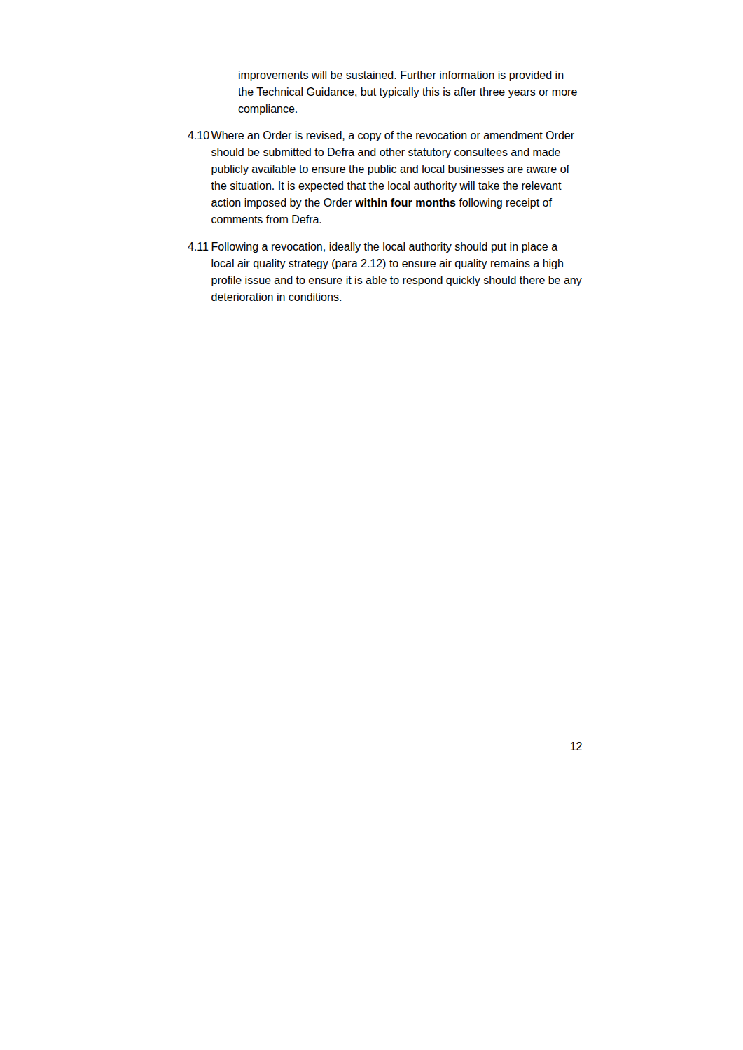improvements will be sustained. Further information is provided in the Technical Guidance, but typically this is after three years or more compliance.
4.10
Where an Order is revised, a copy of the revocation or amendment Order should be submitted to Defra and other statutory consultees and made publicly available to ensure the public and local businesses are aware of the situation. It is expected that the local authority will take the relevant action imposed by the Order within four months following receipt of comments from Defra.
4.11
Following a revocation, ideally the local authority should put in place a local air quality strategy (para 2.12) to ensure air quality remains a high profile issue and to ensure it is able to respond quickly should there be any deterioration in conditions.
12